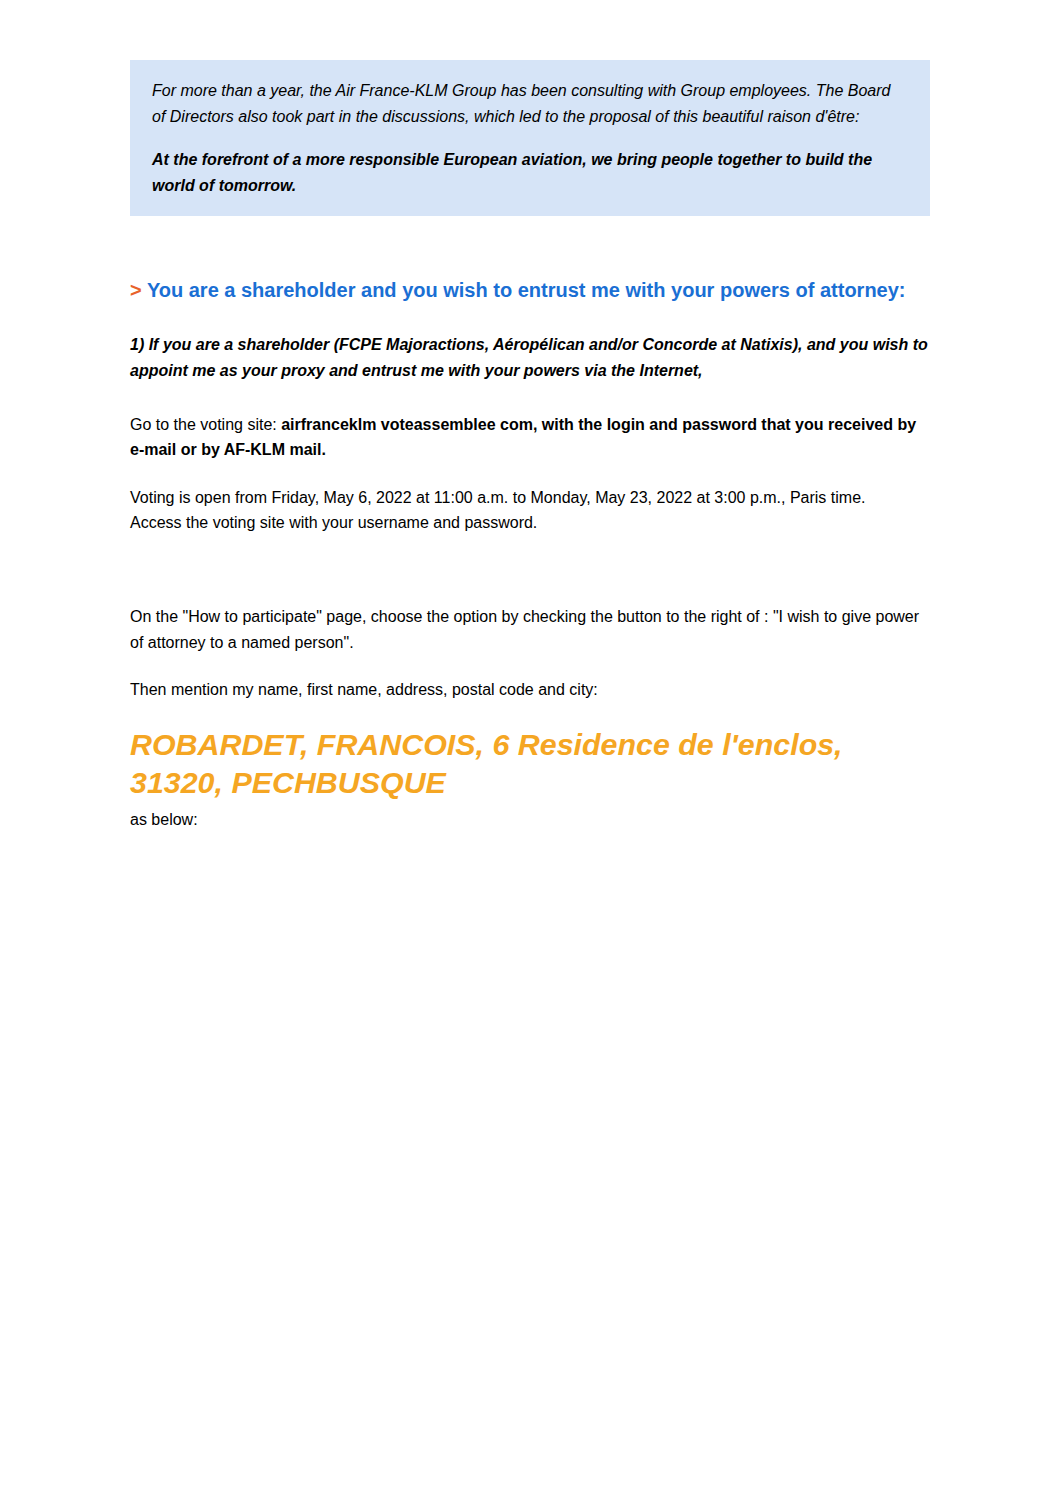For more than a year, the Air France-KLM Group has been consulting with Group employees. The Board of Directors also took part in the discussions, which led to the proposal of this beautiful raison d'être:
At the forefront of a more responsible European aviation, we bring people together to build the world of tomorrow.
> You are a shareholder and you wish to entrust me with your powers of attorney:
1) If you are a shareholder (FCPE Majoractions, Aéropélican and/or Concorde at Natixis), and you wish to appoint me as your proxy and entrust me with your powers via the Internet,
Go to the voting site: airfranceklm voteassemblee com, with the login and password that you received by e-mail or by AF-KLM mail.
Voting is open from Friday, May 6, 2022 at 11:00 a.m. to Monday, May 23, 2022 at 3:00 p.m., Paris time.
Access the voting site with your username and password.
On the "How to participate" page, choose the option by checking the button to the right of : "I wish to give power of attorney to a named person".
Then mention my name, first name, address, postal code and city:
ROBARDET, FRANCOIS, 6 Residence de l'enclos, 31320, PECHBUSQUE
as below: